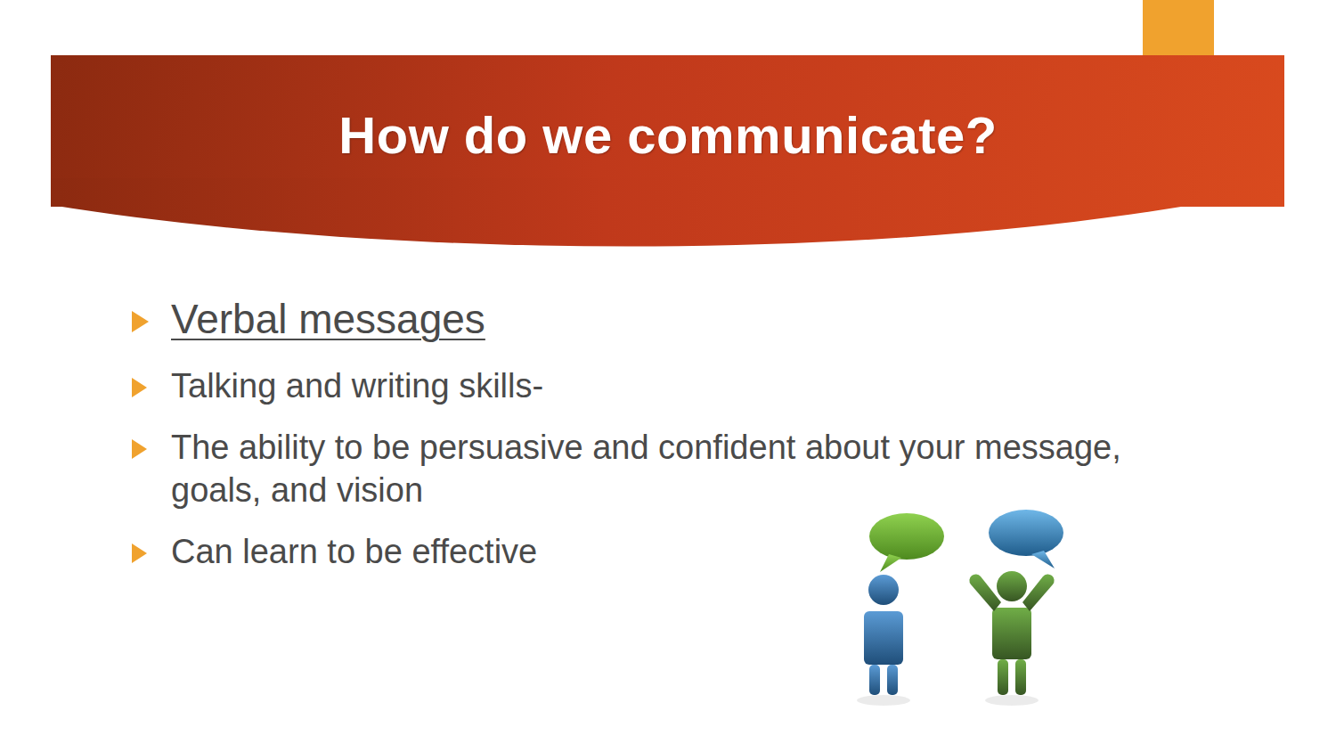How do we communicate?
Verbal messages
Talking and writing skills-
The ability to be persuasive and confident about your message, goals, and vision
Can learn to be effective